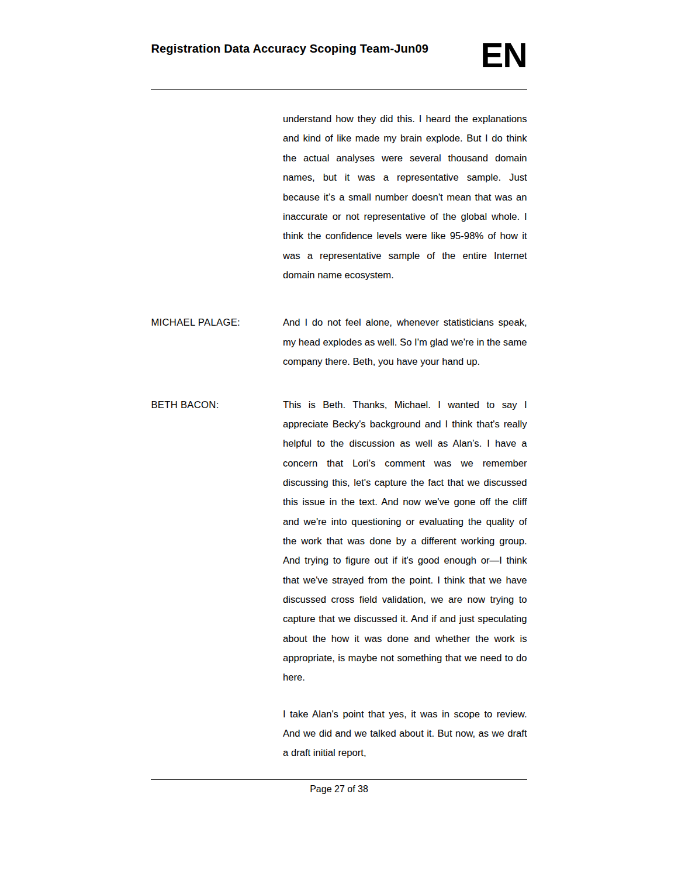Registration Data Accuracy Scoping Team-Jun09
EN
understand how they did this. I heard the explanations and kind of like made my brain explode. But I do think the actual analyses were several thousand domain names, but it was a representative sample. Just because it’s a small number doesn't mean that was an inaccurate or not representative of the global whole. I think the confidence levels were like 95-98% of how it was a representative sample of the entire Internet domain name ecosystem.
MICHAEL PALAGE:
And I do not feel alone, whenever statisticians speak, my head explodes as well. So I'm glad we're in the same company there. Beth, you have your hand up.
BETH BACON:
This is Beth. Thanks, Michael. I wanted to say I appreciate Becky's background and I think that's really helpful to the discussion as well as Alan’s. I have a concern that Lori's comment was we remember discussing this, let's capture the fact that we discussed this issue in the text. And now we've gone off the cliff and we're into questioning or evaluating the quality of the work that was done by a different working group. And trying to figure out if it's good enough or—I think that we've strayed from the point. I think that we have discussed cross field validation, we are now trying to capture that we discussed it. And if and just speculating about the how it was done and whether the work is appropriate, is maybe not something that we need to do here.
I take Alan's point that yes, it was in scope to review. And we did and we talked about it. But now, as we draft a draft initial report,
Page 27 of 38